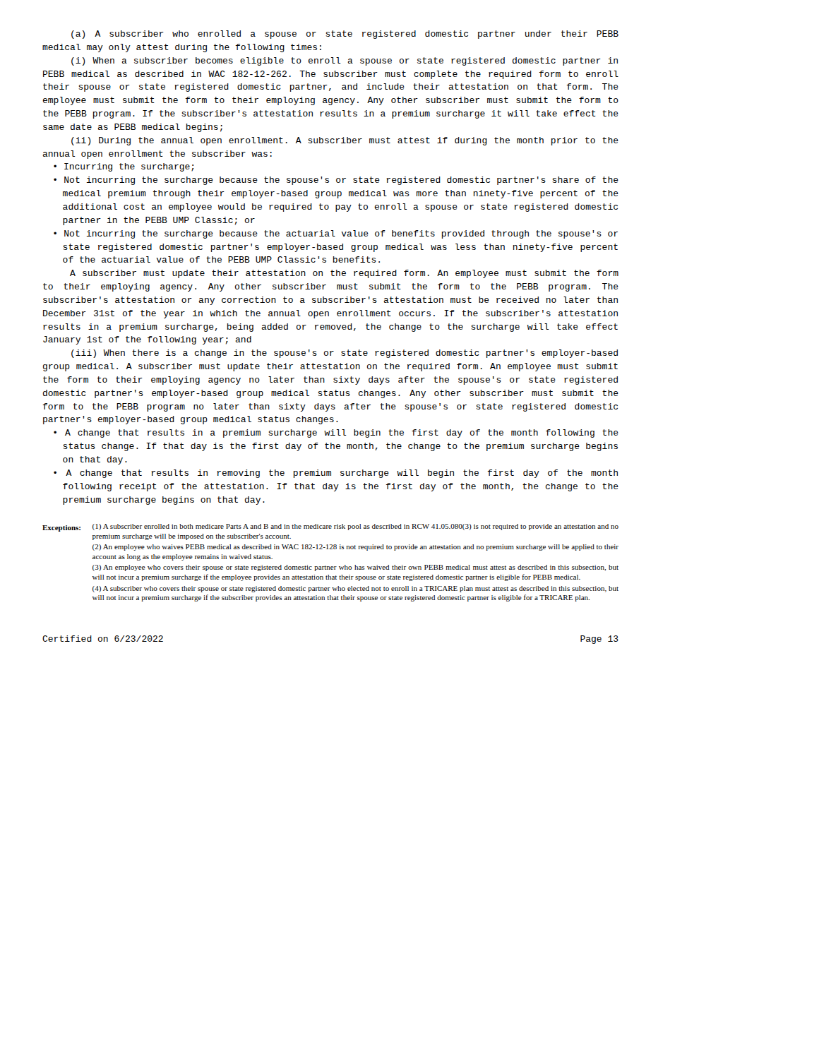(a) A subscriber who enrolled a spouse or state registered domestic partner under their PEBB medical may only attest during the following times:
(i) When a subscriber becomes eligible to enroll a spouse or state registered domestic partner in PEBB medical as described in WAC 182-12-262. The subscriber must complete the required form to enroll their spouse or state registered domestic partner, and include their attestation on that form. The employee must submit the form to their employing agency. Any other subscriber must submit the form to the PEBB program. If the subscriber's attestation results in a premium surcharge it will take effect the same date as PEBB medical begins;
(ii) During the annual open enrollment. A subscriber must attest if during the month prior to the annual open enrollment the subscriber was:
• Incurring the surcharge;
• Not incurring the surcharge because the spouse's or state registered domestic partner's share of the medical premium through their employer-based group medical was more than ninety-five percent of the additional cost an employee would be required to pay to enroll a spouse or state registered domestic partner in the PEBB UMP Classic; or
• Not incurring the surcharge because the actuarial value of benefits provided through the spouse's or state registered domestic partner's employer-based group medical was less than ninety-five percent of the actuarial value of the PEBB UMP Classic's benefits.
A subscriber must update their attestation on the required form. An employee must submit the form to their employing agency. Any other subscriber must submit the form to the PEBB program. The subscriber's attestation or any correction to a subscriber's attestation must be received no later than December 31st of the year in which the annual open enrollment occurs. If the subscriber's attestation results in a premium surcharge, being added or removed, the change to the surcharge will take effect January 1st of the following year; and
(iii) When there is a change in the spouse's or state registered domestic partner's employer-based group medical. A subscriber must update their attestation on the required form. An employee must submit the form to their employing agency no later than sixty days after the spouse's or state registered domestic partner's employer-based group medical status changes. Any other subscriber must submit the form to the PEBB program no later than sixty days after the spouse's or state registered domestic partner's employer-based group medical status changes.
• A change that results in a premium surcharge will begin the first day of the month following the status change. If that day is the first day of the month, the change to the premium surcharge begins on that day.
• A change that results in removing the premium surcharge will begin the first day of the month following receipt of the attestation. If that day is the first day of the month, the change to the premium surcharge begins on that day.
Exceptions:
(1) A subscriber enrolled in both medicare Parts A and B and in the medicare risk pool as described in RCW 41.05.080(3) is not required to provide an attestation and no premium surcharge will be imposed on the subscriber's account.
(2) An employee who waives PEBB medical as described in WAC 182-12-128 is not required to provide an attestation and no premium surcharge will be applied to their account as long as the employee remains in waived status.
(3) An employee who covers their spouse or state registered domestic partner who has waived their own PEBB medical must attest as described in this subsection, but will not incur a premium surcharge if the employee provides an attestation that their spouse or state registered domestic partner is eligible for PEBB medical.
(4) A subscriber who covers their spouse or state registered domestic partner who elected not to enroll in a TRICARE plan must attest as described in this subsection, but will not incur a premium surcharge if the subscriber provides an attestation that their spouse or state registered domestic partner is eligible for a TRICARE plan.
Certified on 6/23/2022 Page 13